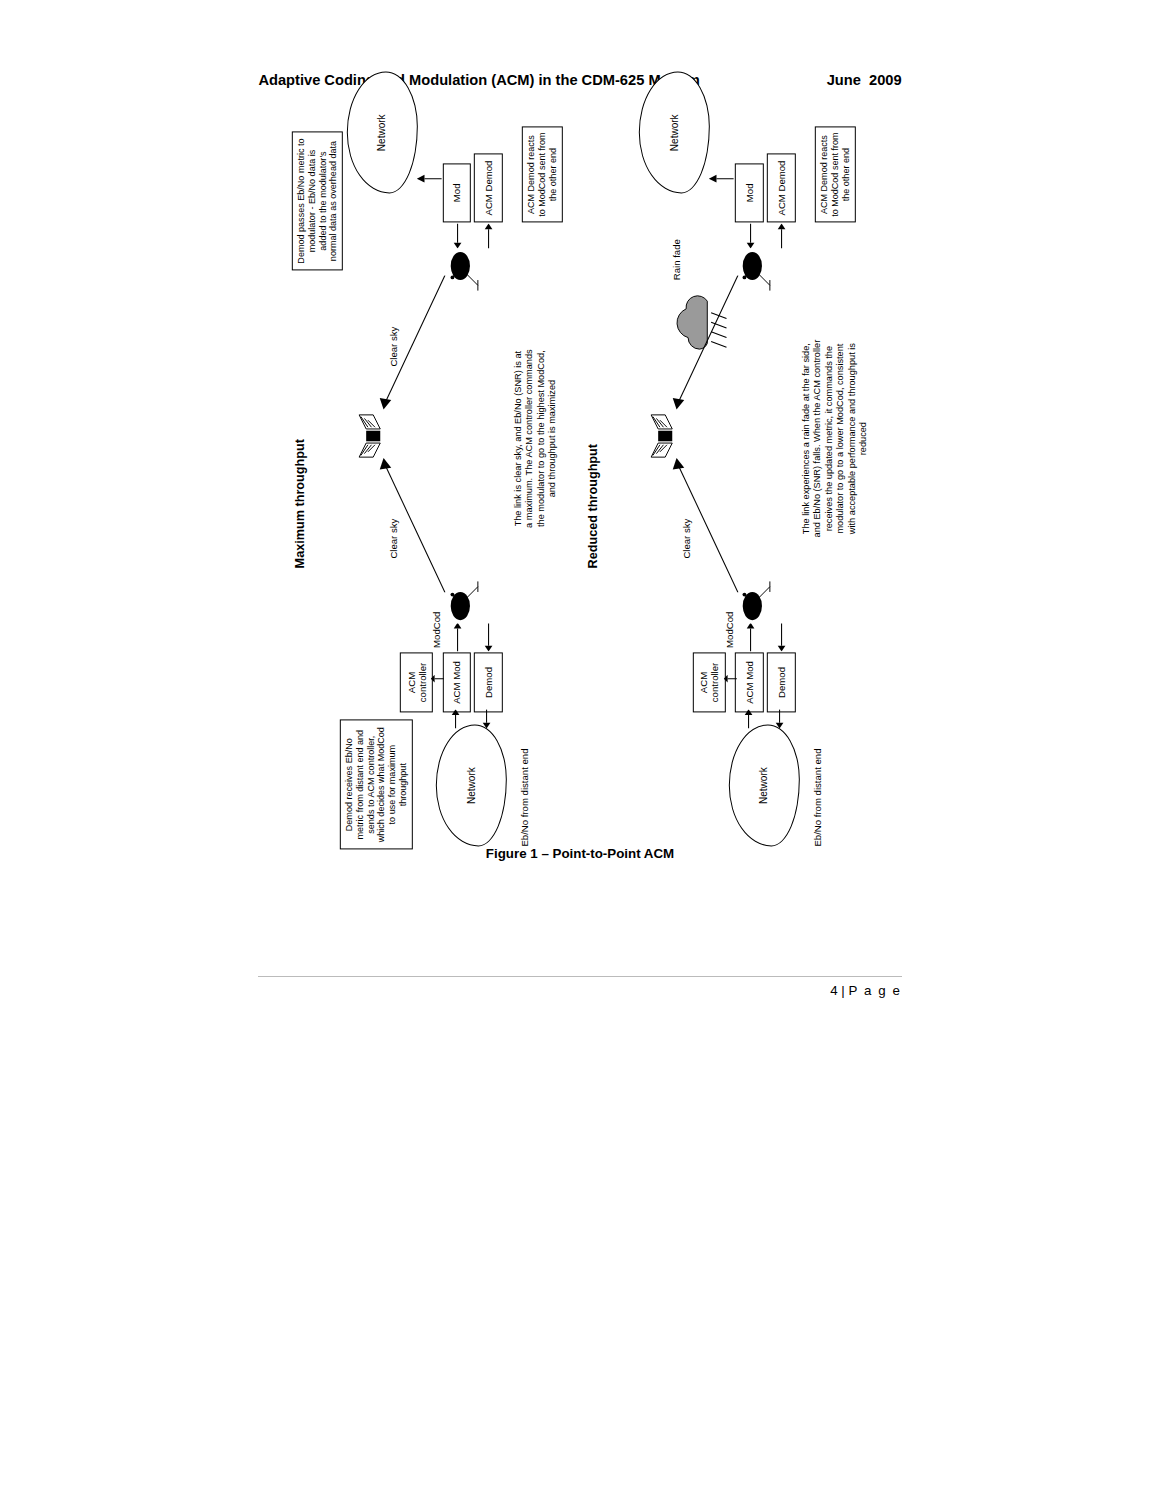Adaptive Coding and Modulation (ACM) in the CDM-625 Modem
June 2009
Maximum throughput
Network
ACM Mod
Demod
ACM
controller
ModCod
Eb/No from distant end
Demod receives Eb/No metric from distant end and sends to ACM controller, which decides what ModCod to use for maximum throughput
Mod
ACM Demod
Network
Demod passes Eb/No metric to modulator - Eb/No data is added to the modulator's normal data as overhead data
ACM Demod reacts to ModCod sent from the other end
Clear sky
Clear sky
The link is clear sky, and Eb/No (SNR) is at a maximum. The ACM controller commands the modulator to go to the highest ModCod, and throughput is maximized
Reduced throughput
Network
ACM Mod
Demod
ACM
controller
ModCod
Eb/No from distant end
Rain fade
Mod
ACM Demod
Network
ACM Demod reacts to ModCod sent from the other end
Clear sky
The link experiences a rain fade at the far side, and Eb/No (SNR) falls. When the ACM controller receives the updated metric, it commands the modulator to go to a lower ModCod, consistent with acceptable performance and throughput is reduced
Figure 1 – Point-to-Point ACM
4 | P a g e